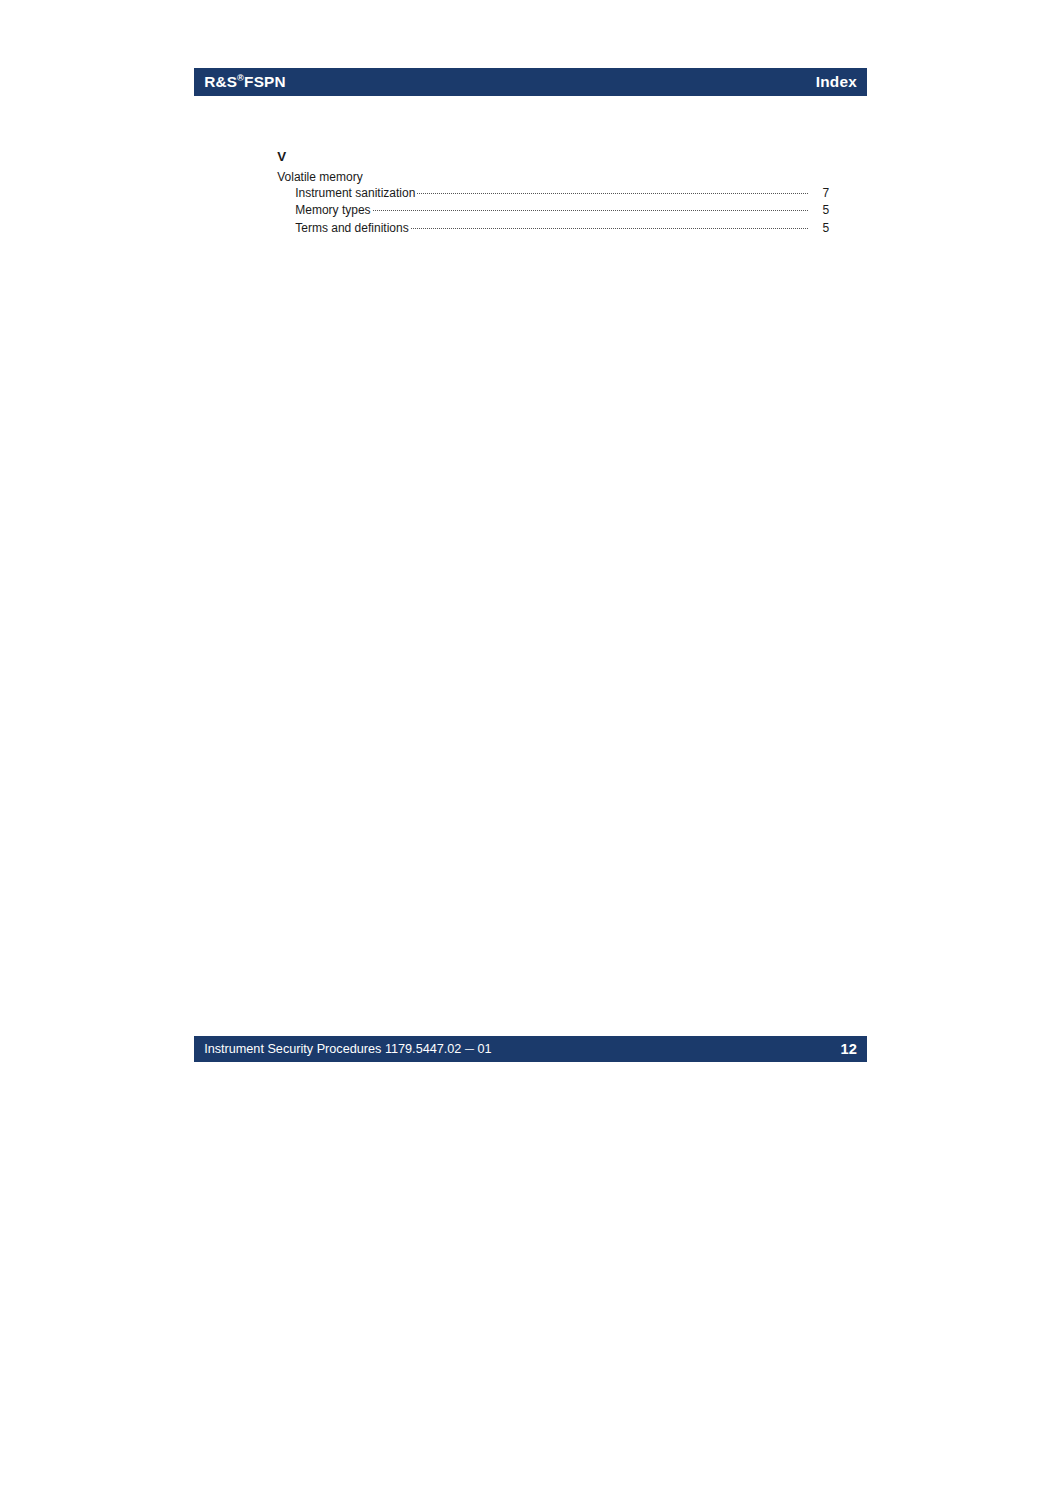R&S®FSPN
Index
V
Volatile memory
Instrument sanitization 7
Memory types 5
Terms and definitions 5
Instrument Security Procedures 1179.5447.02 ─ 01
12